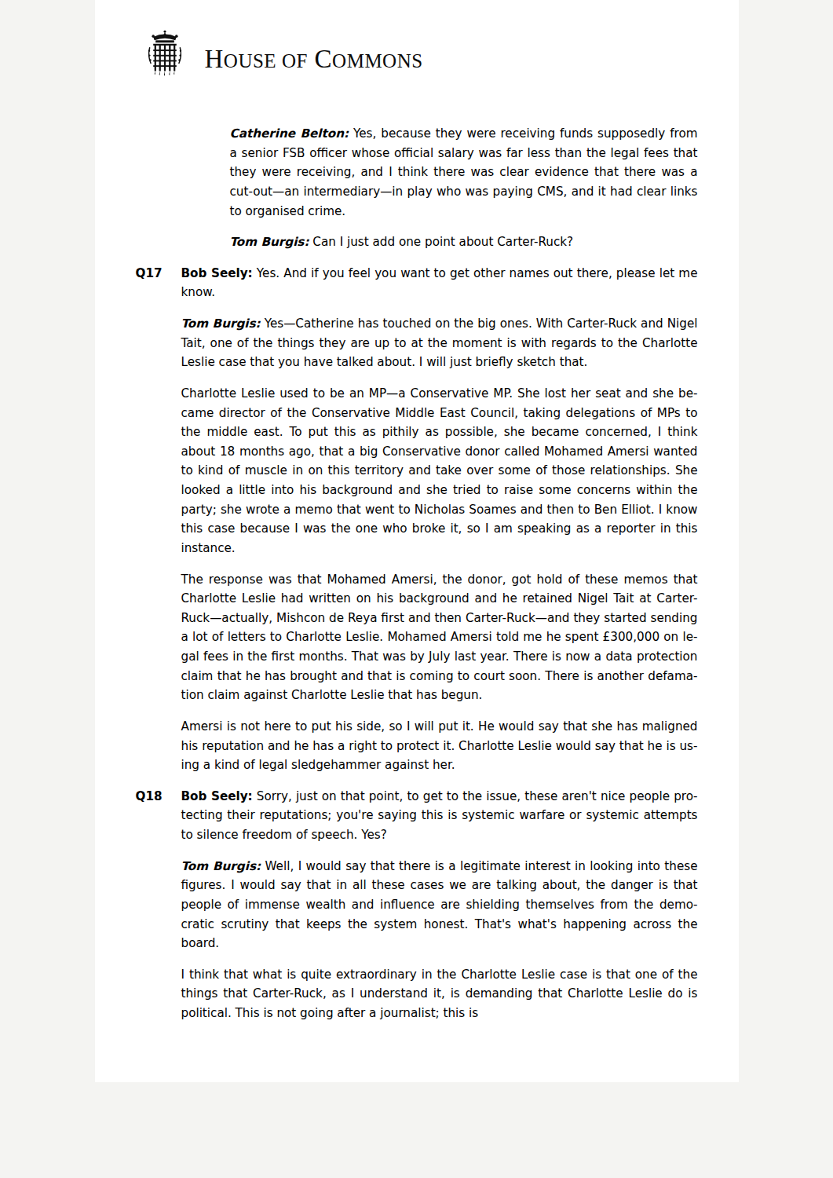HOUSE OF COMMONS
Catherine Belton: Yes, because they were receiving funds supposedly from a senior FSB officer whose official salary was far less than the legal fees that they were receiving, and I think there was clear evidence that there was a cut-out—an intermediary—in play who was paying CMS, and it had clear links to organised crime.
Tom Burgis: Can I just add one point about Carter-Ruck?
Q17
Bob Seely: Yes. And if you feel you want to get other names out there, please let me know.
Tom Burgis: Yes—Catherine has touched on the big ones. With Carter-Ruck and Nigel Tait, one of the things they are up to at the moment is with regards to the Charlotte Leslie case that you have talked about. I will just briefly sketch that.
Charlotte Leslie used to be an MP—a Conservative MP. She lost her seat and she became director of the Conservative Middle East Council, taking delegations of MPs to the middle east. To put this as pithily as possible, she became concerned, I think about 18 months ago, that a big Conservative donor called Mohamed Amersi wanted to kind of muscle in on this territory and take over some of those relationships. She looked a little into his background and she tried to raise some concerns within the party; she wrote a memo that went to Nicholas Soames and then to Ben Elliot. I know this case because I was the one who broke it, so I am speaking as a reporter in this instance.
The response was that Mohamed Amersi, the donor, got hold of these memos that Charlotte Leslie had written on his background and he retained Nigel Tait at Carter-Ruck—actually, Mishcon de Reya first and then Carter-Ruck—and they started sending a lot of letters to Charlotte Leslie. Mohamed Amersi told me he spent £300,000 on legal fees in the first months. That was by July last year. There is now a data protection claim that he has brought and that is coming to court soon. There is another defamation claim against Charlotte Leslie that has begun.
Amersi is not here to put his side, so I will put it. He would say that she has maligned his reputation and he has a right to protect it. Charlotte Leslie would say that he is using a kind of legal sledgehammer against her.
Q18
Bob Seely: Sorry, just on that point, to get to the issue, these aren't nice people protecting their reputations; you're saying this is systemic warfare or systemic attempts to silence freedom of speech. Yes?
Tom Burgis: Well, I would say that there is a legitimate interest in looking into these figures. I would say that in all these cases we are talking about, the danger is that people of immense wealth and influence are shielding themselves from the democratic scrutiny that keeps the system honest. That's what's happening across the board.
I think that what is quite extraordinary in the Charlotte Leslie case is that one of the things that Carter-Ruck, as I understand it, is demanding that Charlotte Leslie do is political. This is not going after a journalist; this is